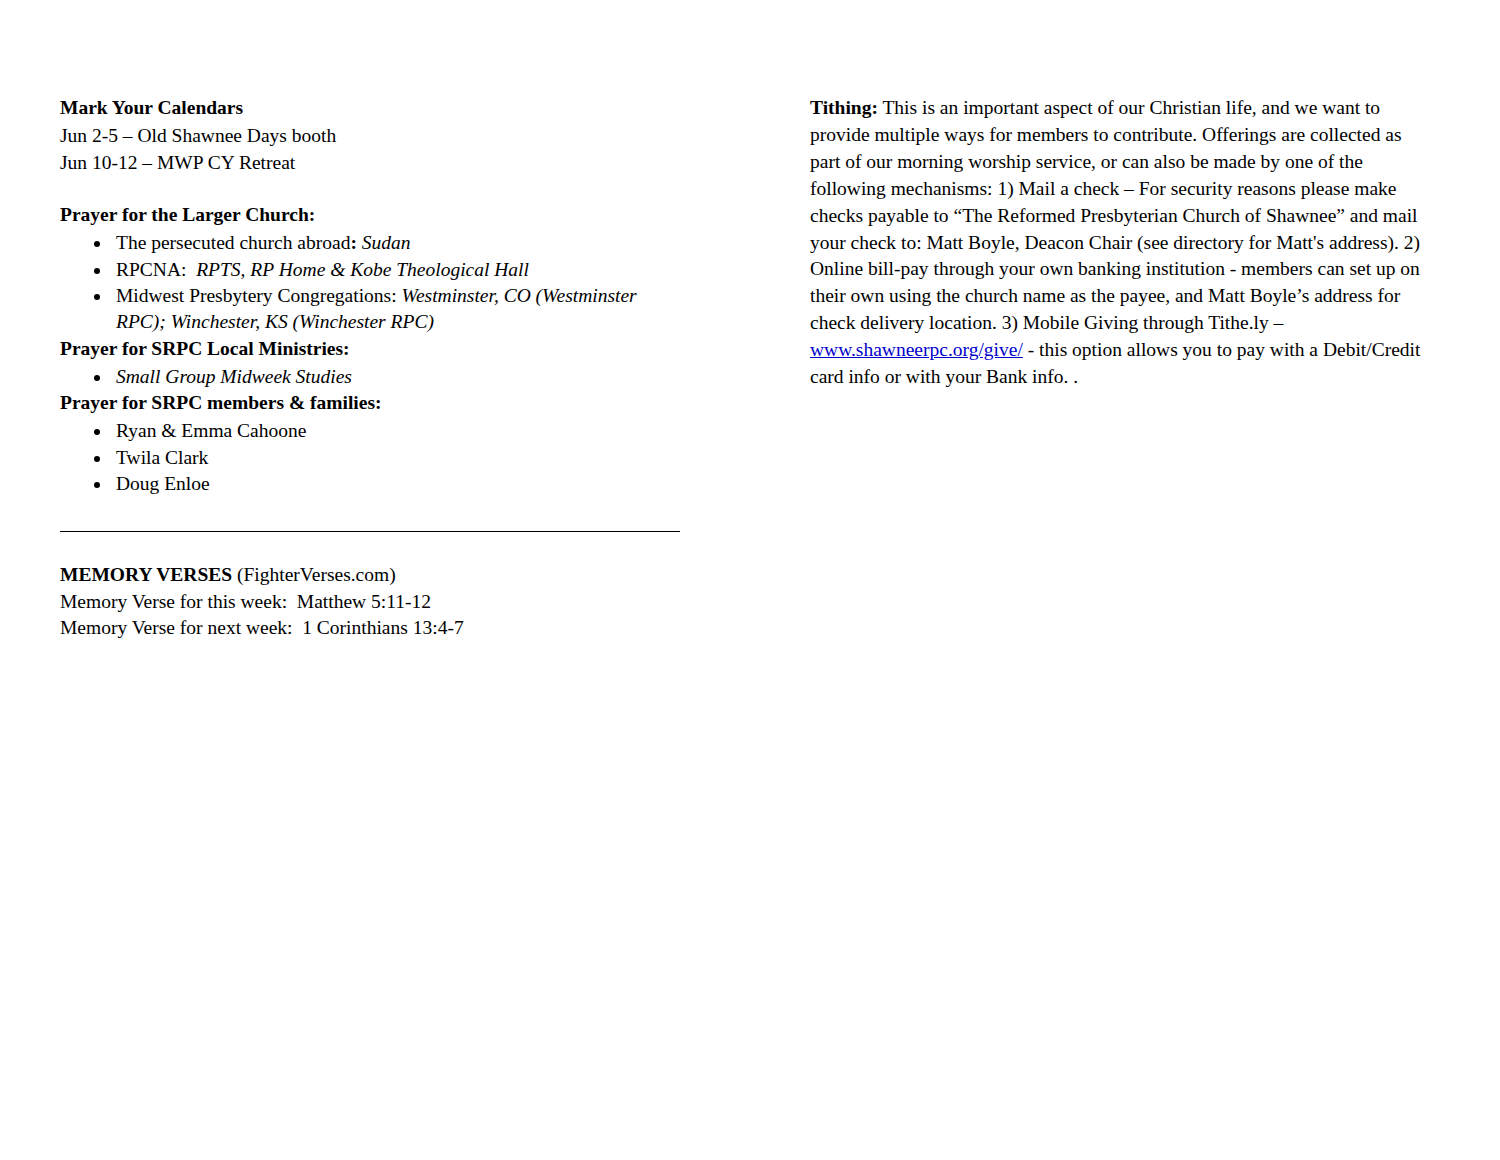Mark Your Calendars
Jun 2-5 – Old Shawnee Days booth
Jun 10-12 – MWP CY Retreat
Prayer for the Larger Church:
The persecuted church abroad: Sudan
RPCNA: RPTS, RP Home & Kobe Theological Hall
Midwest Presbytery Congregations: Westminster, CO (Westminster RPC); Winchester, KS (Winchester RPC)
Prayer for SRPC Local Ministries:
Small Group Midweek Studies
Prayer for SRPC members & families:
Ryan & Emma Cahoone
Twila Clark
Doug Enloe
MEMORY VERSES (FighterVerses.com)
Memory Verse for this week: Matthew 5:11-12
Memory Verse for next week: 1 Corinthians 13:4-7
Tithing: This is an important aspect of our Christian life, and we want to provide multiple ways for members to contribute. Offerings are collected as part of our morning worship service, or can also be made by one of the following mechanisms: 1) Mail a check – For security reasons please make checks payable to “The Reformed Presbyterian Church of Shawnee” and mail your check to: Matt Boyle, Deacon Chair (see directory for Matt's address). 2) Online bill-pay through your own banking institution - members can set up on their own using the church name as the payee, and Matt Boyle’s address for check delivery location. 3) Mobile Giving through Tithe.ly – www.shawneerpc.org/give/ - this option allows you to pay with a Debit/Credit card info or with your Bank info. .